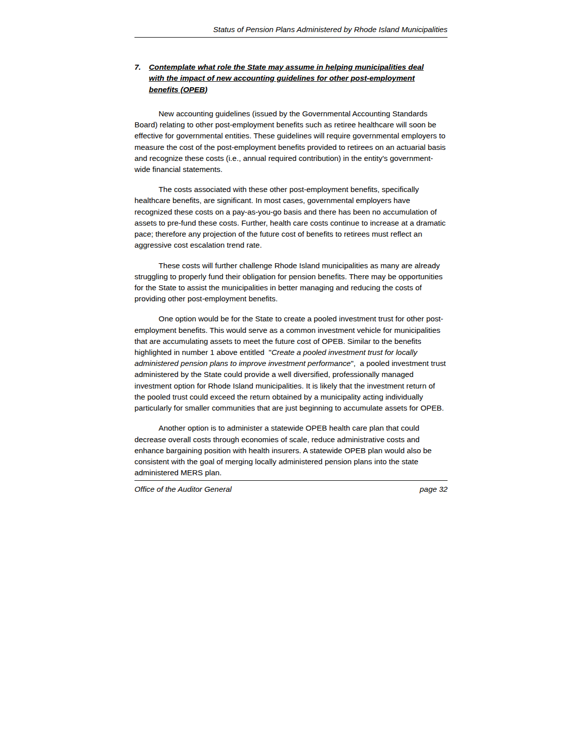Status of Pension Plans Administered by Rhode Island Municipalities
7. Contemplate what role the State may assume in helping municipalities deal with the impact of new accounting guidelines for other post-employment benefits (OPEB)
New accounting guidelines (issued by the Governmental Accounting Standards Board) relating to other post-employment benefits such as retiree healthcare will soon be effective for governmental entities. These guidelines will require governmental employers to measure the cost of the post-employment benefits provided to retirees on an actuarial basis and recognize these costs (i.e., annual required contribution) in the entity's government-wide financial statements.
The costs associated with these other post-employment benefits, specifically healthcare benefits, are significant. In most cases, governmental employers have recognized these costs on a pay-as-you-go basis and there has been no accumulation of assets to pre-fund these costs. Further, health care costs continue to increase at a dramatic pace; therefore any projection of the future cost of benefits to retirees must reflect an aggressive cost escalation trend rate.
These costs will further challenge Rhode Island municipalities as many are already struggling to properly fund their obligation for pension benefits. There may be opportunities for the State to assist the municipalities in better managing and reducing the costs of providing other post-employment benefits.
One option would be for the State to create a pooled investment trust for other post-employment benefits. This would serve as a common investment vehicle for municipalities that are accumulating assets to meet the future cost of OPEB. Similar to the benefits highlighted in number 1 above entitled "Create a pooled investment trust for locally administered pension plans to improve investment performance", a pooled investment trust administered by the State could provide a well diversified, professionally managed investment option for Rhode Island municipalities. It is likely that the investment return of the pooled trust could exceed the return obtained by a municipality acting individually particularly for smaller communities that are just beginning to accumulate assets for OPEB.
Another option is to administer a statewide OPEB health care plan that could decrease overall costs through economies of scale, reduce administrative costs and enhance bargaining position with health insurers. A statewide OPEB plan would also be consistent with the goal of merging locally administered pension plans into the state administered MERS plan.
Office of the Auditor General page 32